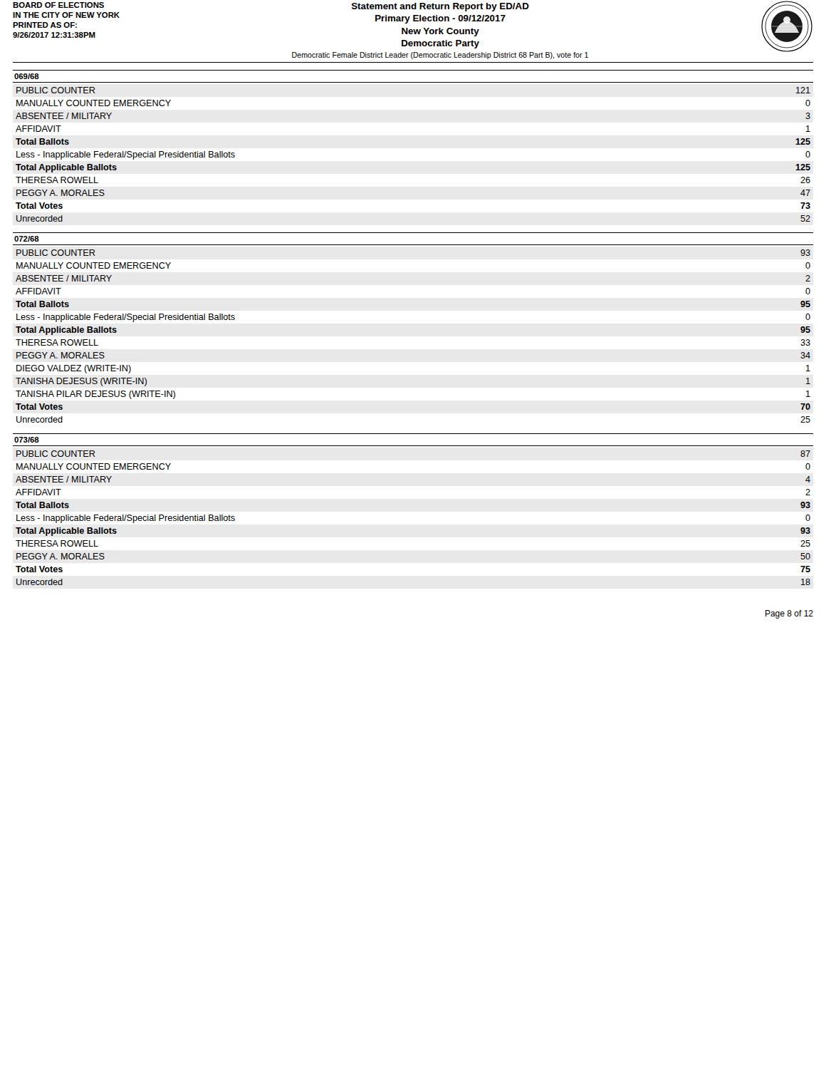BOARD OF ELECTIONS
IN THE CITY OF NEW YORK
PRINTED AS OF:
9/26/2017 12:31:38PM
Statement and Return Report by ED/AD
Primary Election - 09/12/2017
New York County
Democratic Party
Democratic Female District Leader (Democratic Leadership District 68 Part B), vote for 1
069/68
| PUBLIC COUNTER | 121 |
| MANUALLY COUNTED EMERGENCY | 0 |
| ABSENTEE / MILITARY | 3 |
| AFFIDAVIT | 1 |
| Total Ballots | 125 |
| Less - Inapplicable Federal/Special Presidential Ballots | 0 |
| Total Applicable Ballots | 125 |
| THERESA ROWELL | 26 |
| PEGGY A. MORALES | 47 |
| Total Votes | 73 |
| Unrecorded | 52 |
072/68
| PUBLIC COUNTER | 93 |
| MANUALLY COUNTED EMERGENCY | 0 |
| ABSENTEE / MILITARY | 2 |
| AFFIDAVIT | 0 |
| Total Ballots | 95 |
| Less - Inapplicable Federal/Special Presidential Ballots | 0 |
| Total Applicable Ballots | 95 |
| THERESA ROWELL | 33 |
| PEGGY A. MORALES | 34 |
| DIEGO VALDEZ (WRITE-IN) | 1 |
| TANISHA DEJESUS (WRITE-IN) | 1 |
| TANISHA PILAR DEJESUS (WRITE-IN) | 1 |
| Total Votes | 70 |
| Unrecorded | 25 |
073/68
| PUBLIC COUNTER | 87 |
| MANUALLY COUNTED EMERGENCY | 0 |
| ABSENTEE / MILITARY | 4 |
| AFFIDAVIT | 2 |
| Total Ballots | 93 |
| Less - Inapplicable Federal/Special Presidential Ballots | 0 |
| Total Applicable Ballots | 93 |
| THERESA ROWELL | 25 |
| PEGGY A. MORALES | 50 |
| Total Votes | 75 |
| Unrecorded | 18 |
Page 8 of 12